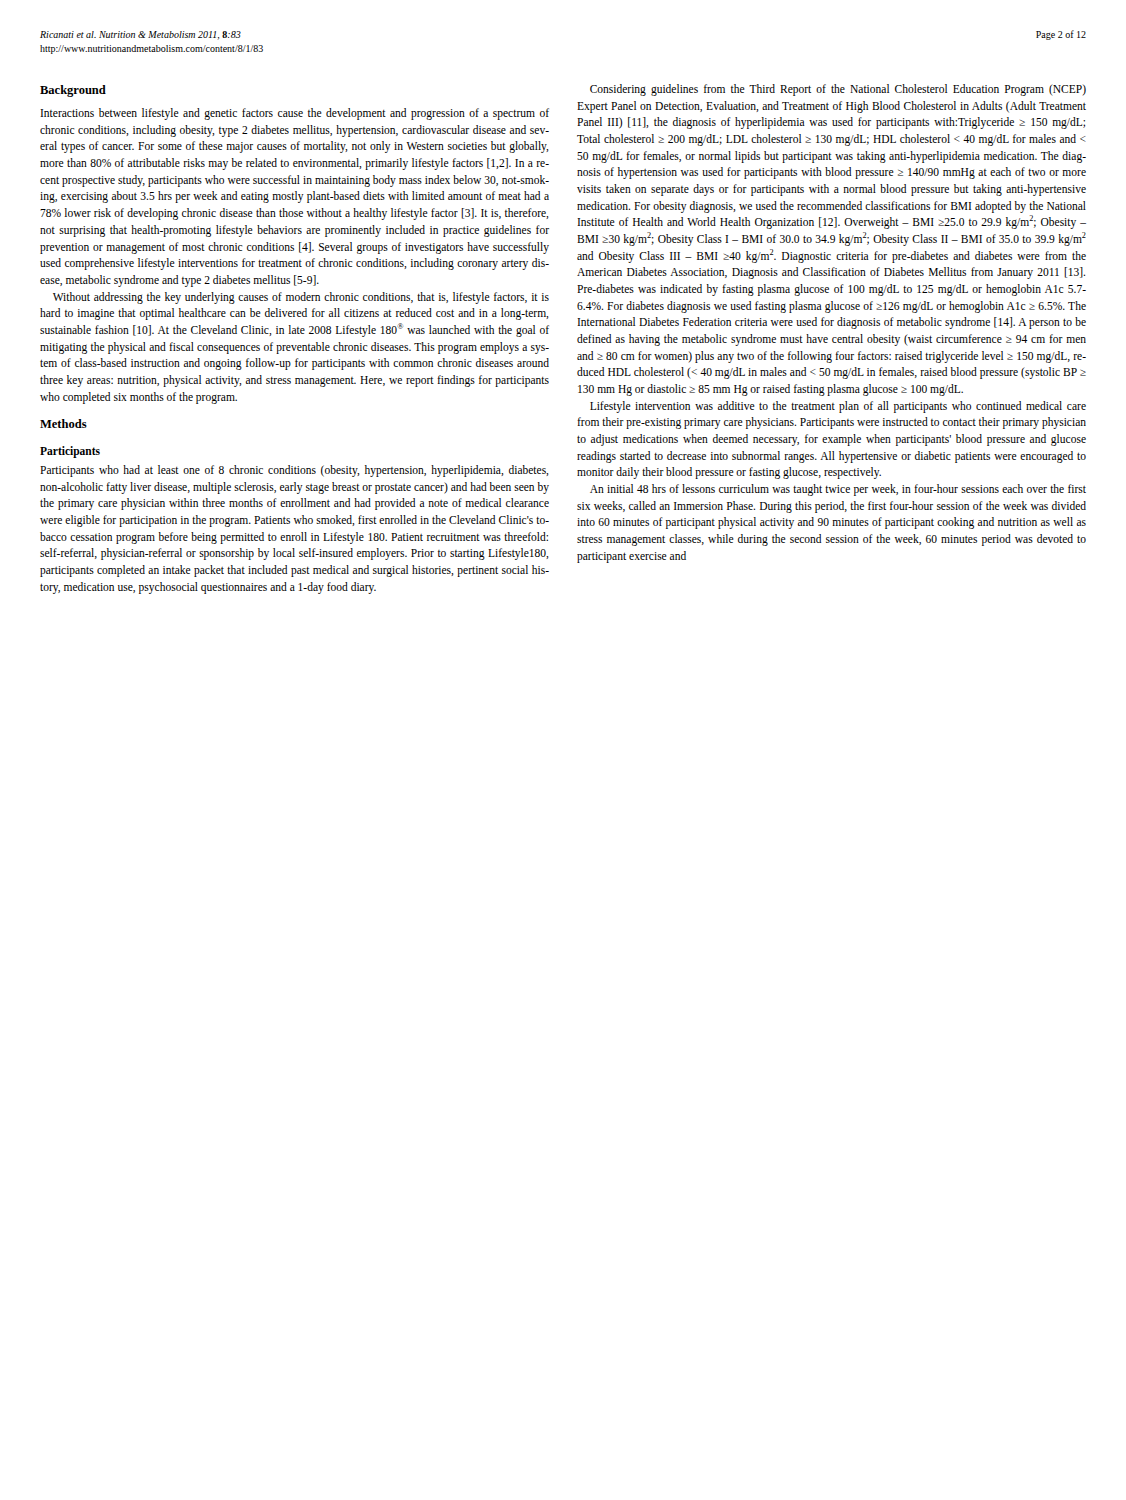Ricanati et al. Nutrition & Metabolism 2011, 8:83
http://www.nutritionandmetabolism.com/content/8/1/83
Page 2 of 12
Background
Interactions between lifestyle and genetic factors cause the development and progression of a spectrum of chronic conditions, including obesity, type 2 diabetes mellitus, hypertension, cardiovascular disease and several types of cancer. For some of these major causes of mortality, not only in Western societies but globally, more than 80% of attributable risks may be related to environmental, primarily lifestyle factors [1,2]. In a recent prospective study, participants who were successful in maintaining body mass index below 30, not-smoking, exercising about 3.5 hrs per week and eating mostly plant-based diets with limited amount of meat had a 78% lower risk of developing chronic disease than those without a healthy lifestyle factor [3]. It is, therefore, not surprising that health-promoting lifestyle behaviors are prominently included in practice guidelines for prevention or management of most chronic conditions [4]. Several groups of investigators have successfully used comprehensive lifestyle interventions for treatment of chronic conditions, including coronary artery disease, metabolic syndrome and type 2 diabetes mellitus [5-9].
Without addressing the key underlying causes of modern chronic conditions, that is, lifestyle factors, it is hard to imagine that optimal healthcare can be delivered for all citizens at reduced cost and in a long-term, sustainable fashion [10]. At the Cleveland Clinic, in late 2008 Lifestyle 180® was launched with the goal of mitigating the physical and fiscal consequences of preventable chronic diseases. This program employs a system of class-based instruction and ongoing follow-up for participants with common chronic diseases around three key areas: nutrition, physical activity, and stress management. Here, we report findings for participants who completed six months of the program.
Methods
Participants
Participants who had at least one of 8 chronic conditions (obesity, hypertension, hyperlipidemia, diabetes, non-alcoholic fatty liver disease, multiple sclerosis, early stage breast or prostate cancer) and had been seen by the primary care physician within three months of enrollment and had provided a note of medical clearance were eligible for participation in the program. Patients who smoked, first enrolled in the Cleveland Clinic's tobacco cessation program before being permitted to enroll in Lifestyle 180. Patient recruitment was threefold: self-referral, physician-referral or sponsorship by local self-insured employers. Prior to starting Lifestyle180, participants completed an intake packet that included past medical and surgical histories, pertinent social history, medication use, psychosocial questionnaires and a 1-day food diary.
Considering guidelines from the Third Report of the National Cholesterol Education Program (NCEP) Expert Panel on Detection, Evaluation, and Treatment of High Blood Cholesterol in Adults (Adult Treatment Panel III) [11], the diagnosis of hyperlipidemia was used for participants with:Triglyceride ≥ 150 mg/dL; Total cholesterol ≥ 200 mg/dL; LDL cholesterol ≥ 130 mg/dL; HDL cholesterol < 40 mg/dL for males and < 50 mg/dL for females, or normal lipids but participant was taking anti-hyperlipidemia medication. The diagnosis of hypertension was used for participants with blood pressure ≥ 140/90 mmHg at each of two or more visits taken on separate days or for participants with a normal blood pressure but taking anti-hypertensive medication. For obesity diagnosis, we used the recommended classifications for BMI adopted by the National Institute of Health and World Health Organization [12]. Overweight – BMI ≥25.0 to 29.9 kg/m2; Obesity – BMI ≥30 kg/m2; Obesity Class I – BMI of 30.0 to 34.9 kg/m2; Obesity Class II – BMI of 35.0 to 39.9 kg/m2 and Obesity Class III – BMI ≥40 kg/m2. Diagnostic criteria for pre-diabetes and diabetes were from the American Diabetes Association, Diagnosis and Classification of Diabetes Mellitus from January 2011 [13]. Pre-diabetes was indicated by fasting plasma glucose of 100 mg/dL to 125 mg/dL or hemoglobin A1c 5.7-6.4%. For diabetes diagnosis we used fasting plasma glucose of ≥126 mg/dL or hemoglobin A1c ≥ 6.5%. The International Diabetes Federation criteria were used for diagnosis of metabolic syndrome [14]. A person to be defined as having the metabolic syndrome must have central obesity (waist circumference ≥ 94 cm for men and ≥ 80 cm for women) plus any two of the following four factors: raised triglyceride level ≥ 150 mg/dL, reduced HDL cholesterol (< 40 mg/dL in males and < 50 mg/dL in females, raised blood pressure (systolic BP ≥ 130 mm Hg or diastolic ≥ 85 mm Hg or raised fasting plasma glucose ≥ 100 mg/dL.
Lifestyle intervention was additive to the treatment plan of all participants who continued medical care from their pre-existing primary care physicians. Participants were instructed to contact their primary physician to adjust medications when deemed necessary, for example when participants' blood pressure and glucose readings started to decrease into subnormal ranges. All hypertensive or diabetic patients were encouraged to monitor daily their blood pressure or fasting glucose, respectively.
An initial 48 hrs of lessons curriculum was taught twice per week, in four-hour sessions each over the first six weeks, called an Immersion Phase. During this period, the first four-hour session of the week was divided into 60 minutes of participant physical activity and 90 minutes of participant cooking and nutrition as well as stress management classes, while during the second session of the week, 60 minutes period was devoted to participant exercise and